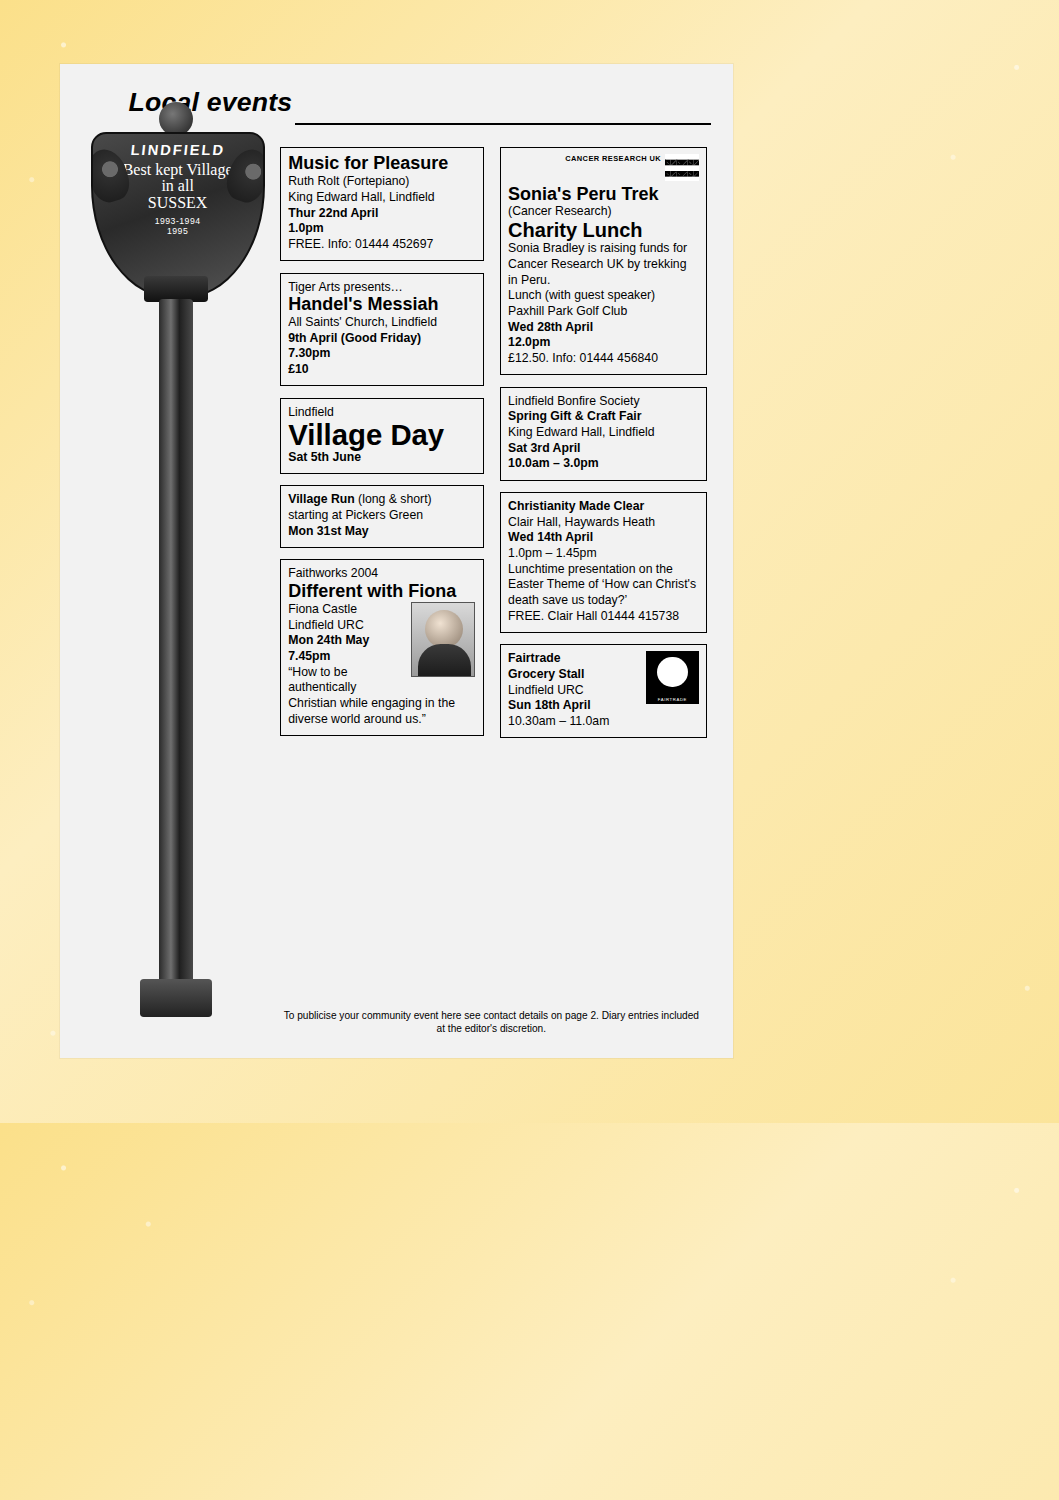Local events
LINDFIELD
Best kept Village
in all
SUSSEX
1993-1994
1995
Music for Pleasure
Ruth Rolt (Fortepiano)
King Edward Hall, Lindfield
Thur 22nd April
1.0pm
FREE. Info: 01444 452697
Tiger Arts presents…
Handel's Messiah
All Saints' Church, Lindfield
9th April (Good Friday)
7.30pm
£10
Lindfield
Village Day
Sat 5th June
Village Run (long & short)
starting at Pickers Green
Mon 31st May
Faithworks 2004
Different with Fiona
Fiona Castle
Lindfield URC
Mon 24th May
7.45pm
“How to be authentically Christian while engaging in the diverse world around us.”
CANCER RESEARCH UK
Sonia's Peru Trek
(Cancer Research)
Charity Lunch
Sonia Bradley is raising funds for Cancer Research UK by trekking in Peru.
Lunch (with guest speaker)
Paxhill Park Golf Club
Wed 28th April
12.0pm
£12.50. Info: 01444 456840
Lindfield Bonfire Society
Spring Gift & Craft Fair
King Edward Hall, Lindfield
Sat 3rd April
10.0am – 3.0pm
Christianity Made Clear
Clair Hall, Haywards Heath
Wed 14th April
1.0pm – 1.45pm
Lunchtime presentation on the Easter Theme of ‘How can Christ's death save us today?’
FREE. Clair Hall 01444 415738
Fairtrade
Grocery Stall
Lindfield URC
Sun 18th April
10.30am – 11.0am
To publicise your community event here see contact details on page 2. Diary entries included at the editor's discretion.